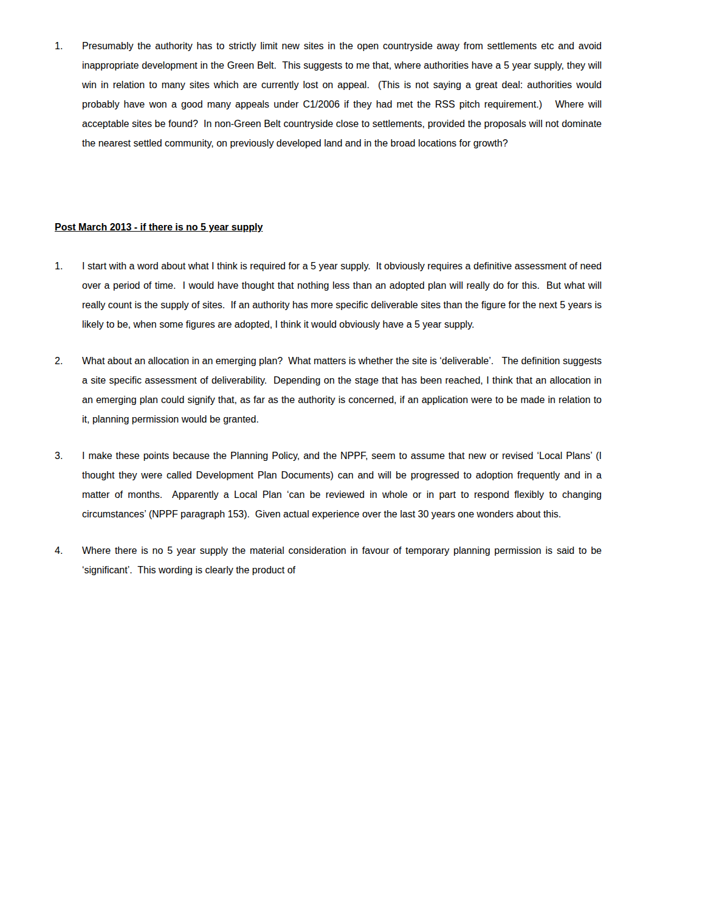Presumably the authority has to strictly limit new sites in the open countryside away from settlements etc and avoid inappropriate development in the Green Belt. This suggests to me that, where authorities have a 5 year supply, they will win in relation to many sites which are currently lost on appeal. (This is not saying a great deal: authorities would probably have won a good many appeals under C1/2006 if they had met the RSS pitch requirement.) Where will acceptable sites be found? In non-Green Belt countryside close to settlements, provided the proposals will not dominate the nearest settled community, on previously developed land and in the broad locations for growth?
Post March 2013 - if there is no 5 year supply
I start with a word about what I think is required for a 5 year supply. It obviously requires a definitive assessment of need over a period of time. I would have thought that nothing less than an adopted plan will really do for this. But what will really count is the supply of sites. If an authority has more specific deliverable sites than the figure for the next 5 years is likely to be, when some figures are adopted, I think it would obviously have a 5 year supply.
What about an allocation in an emerging plan? What matters is whether the site is ‘deliverable’. The definition suggests a site specific assessment of deliverability. Depending on the stage that has been reached, I think that an allocation in an emerging plan could signify that, as far as the authority is concerned, if an application were to be made in relation to it, planning permission would be granted.
I make these points because the Planning Policy, and the NPPF, seem to assume that new or revised ‘Local Plans’ (I thought they were called Development Plan Documents) can and will be progressed to adoption frequently and in a matter of months. Apparently a Local Plan ‘can be reviewed in whole or in part to respond flexibly to changing circumstances’ (NPPF paragraph 153). Given actual experience over the last 30 years one wonders about this.
Where there is no 5 year supply the material consideration in favour of temporary planning permission is said to be ‘significant’. This wording is clearly the product of